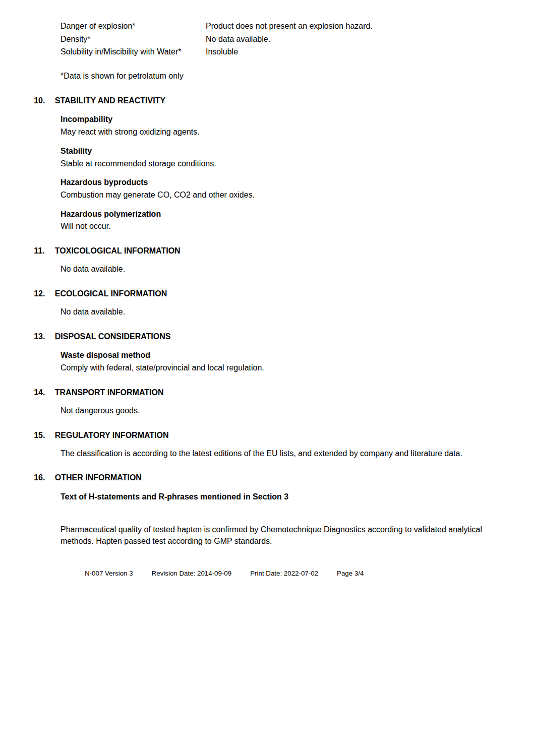| Danger of explosion* | Product does not present an explosion hazard. |
| Density* | No data available. |
| Solubility in/Miscibility with Water* | Insoluble |
*Data is shown for petrolatum only
10. STABILITY AND REACTIVITY
Incompability
May react with strong oxidizing agents.
Stability
Stable at recommended storage conditions.
Hazardous byproducts
Combustion may generate CO, CO2 and other oxides.
Hazardous polymerization
Will not occur.
11. TOXICOLOGICAL INFORMATION
No data available.
12. ECOLOGICAL INFORMATION
No data available.
13. DISPOSAL CONSIDERATIONS
Waste disposal method
Comply with federal, state/provincial and local regulation.
14. TRANSPORT INFORMATION
Not dangerous goods.
15. REGULATORY INFORMATION
The classification is according to the latest editions of the EU lists, and extended by company and literature data.
16. OTHER INFORMATION
Text of H-statements and R-phrases mentioned in Section 3
Pharmaceutical quality of tested hapten is confirmed by Chemotechnique Diagnostics according to validated analytical methods. Hapten passed test according to GMP standards.
N-007 Version 3 Revision Date: 2014-09-09 Print Date: 2022-07-02 Page 3/4